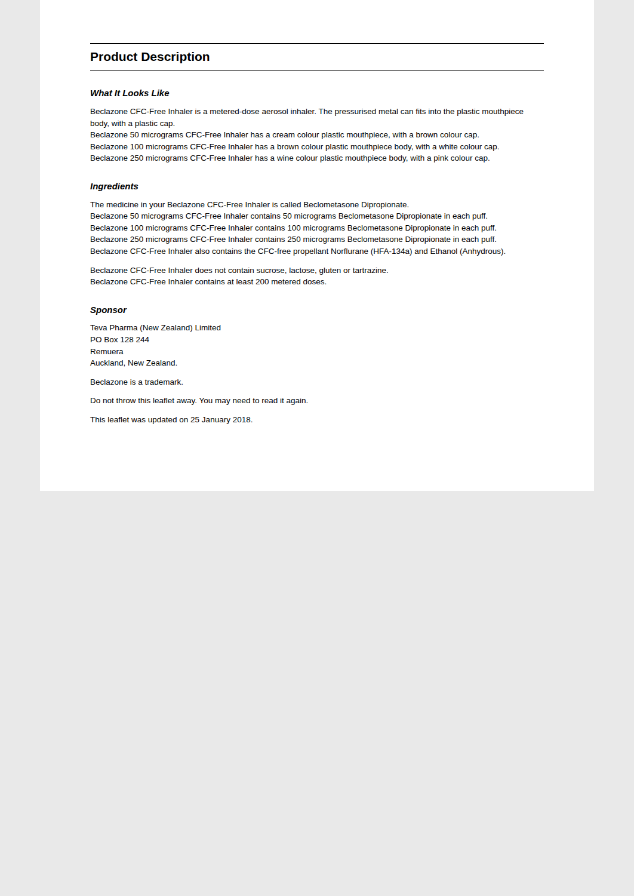Product Description
What It Looks Like
Beclazone CFC-Free Inhaler is a metered-dose aerosol inhaler. The pressurised metal can fits into the plastic mouthpiece body, with a plastic cap.
Beclazone 50 micrograms CFC-Free Inhaler has a cream colour plastic mouthpiece, with a brown colour cap.
Beclazone 100 micrograms CFC-Free Inhaler has a brown colour plastic mouthpiece body, with a white colour cap.
Beclazone 250 micrograms CFC-Free Inhaler has a wine colour plastic mouthpiece body, with a pink colour cap.
Ingredients
The medicine in your Beclazone CFC-Free Inhaler is called Beclometasone Dipropionate.
Beclazone 50 micrograms CFC-Free Inhaler contains 50 micrograms Beclometasone Dipropionate in each puff.
Beclazone 100 micrograms CFC-Free Inhaler contains 100 micrograms Beclometasone Dipropionate in each puff.
Beclazone 250 micrograms CFC-Free Inhaler contains 250 micrograms Beclometasone Dipropionate in each puff.
Beclazone CFC-Free Inhaler also contains the CFC-free propellant Norflurane (HFA-134a) and Ethanol (Anhydrous).
Beclazone CFC-Free Inhaler does not contain sucrose, lactose, gluten or tartrazine.
Beclazone CFC-Free Inhaler contains at least 200 metered doses.
Sponsor
Teva Pharma (New Zealand) Limited
PO Box 128 244
Remuera
Auckland, New Zealand.
Beclazone is a trademark.
Do not throw this leaflet away. You may need to read it again.
This leaflet was updated on 25 January 2018.